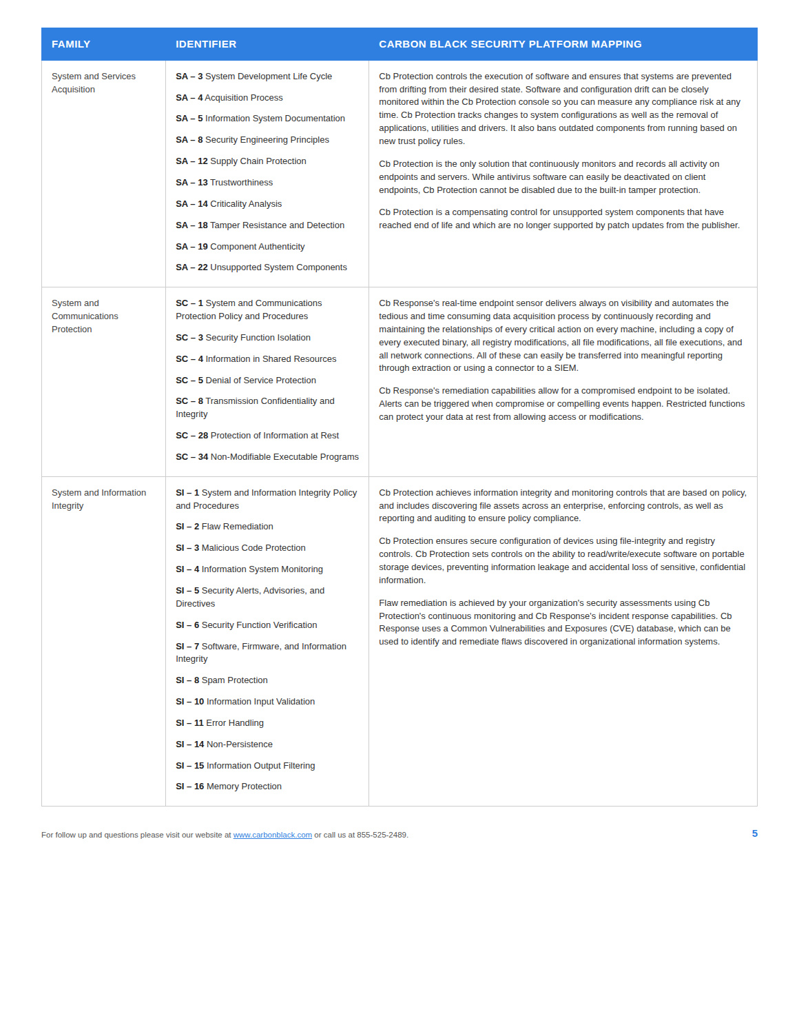| Family | Identifier | Carbon Black Security Platform Mapping |
| --- | --- | --- |
| System and Services Acquisition | SA – 3 System Development Life Cycle SA – 4 Acquisition Process SA – 5 Information System Documentation SA – 8 Security Engineering Principles SA – 12 Supply Chain Protection SA – 13 Trustworthiness SA – 14 Criticality Analysis SA – 18 Tamper Resistance and Detection SA – 19 Component Authenticity SA – 22 Unsupported System Components | Cb Protection controls the execution of software and ensures that systems are prevented from drifting from their desired state. Software and configuration drift can be closely monitored within the Cb Protection console so you can measure any compliance risk at any time. Cb Protection tracks changes to system configurations as well as the removal of applications, utilities and drivers. It also bans outdated components from running based on new trust policy rules. Cb Protection is the only solution that continuously monitors and records all activity on endpoints and servers. While antivirus software can easily be deactivated on client endpoints, Cb Protection cannot be disabled due to the built-in tamper protection. Cb Protection is a compensating control for unsupported system components that have reached end of life and which are no longer supported by patch updates from the publisher. |
| System and Communications Protection | SC – 1 System and Communications Protection Policy and Procedures SC – 3 Security Function Isolation SC – 4 Information in Shared Resources SC – 5 Denial of Service Protection SC – 8 Transmission Confidentiality and Integrity SC – 28 Protection of Information at Rest SC – 34 Non-Modifiable Executable Programs | Cb Response's real-time endpoint sensor delivers always on visibility and automates the tedious and time consuming data acquisition process by continuously recording and maintaining the relationships of every critical action on every machine, including a copy of every executed binary, all registry modifications, all file modifications, all file executions, and all network connections. All of these can easily be transferred into meaningful reporting through extraction or using a connector to a SIEM. Cb Response's remediation capabilities allow for a compromised endpoint to be isolated. Alerts can be triggered when compromise or compelling events happen. Restricted functions can protect your data at rest from allowing access or modifications. |
| System and Information Integrity | SI – 1 System and Information Integrity Policy and Procedures SI – 2 Flaw Remediation SI – 3 Malicious Code Protection SI – 4 Information System Monitoring SI – 5 Security Alerts, Advisories, and Directives SI – 6 Security Function Verification SI – 7 Software, Firmware, and Information Integrity SI – 8 Spam Protection SI – 10 Information Input Validation SI – 11 Error Handling SI – 14 Non-Persistence SI – 15 Information Output Filtering SI – 16 Memory Protection | Cb Protection achieves information integrity and monitoring controls that are based on policy, and includes discovering file assets across an enterprise, enforcing controls, as well as reporting and auditing to ensure policy compliance. Cb Protection ensures secure configuration of devices using file-integrity and registry controls. Cb Protection sets controls on the ability to read/write/execute software on portable storage devices, preventing information leakage and accidental loss of sensitive, confidential information. Flaw remediation is achieved by your organization's security assessments using Cb Protection's continuous monitoring and Cb Response's incident response capabilities. Cb Response uses a Common Vulnerabilities and Exposures (CVE) database, which can be used to identify and remediate flaws discovered in organizational information systems. |
For follow up and questions please visit our website at www.carbonblack.com or call us at 855-525-2489.
5